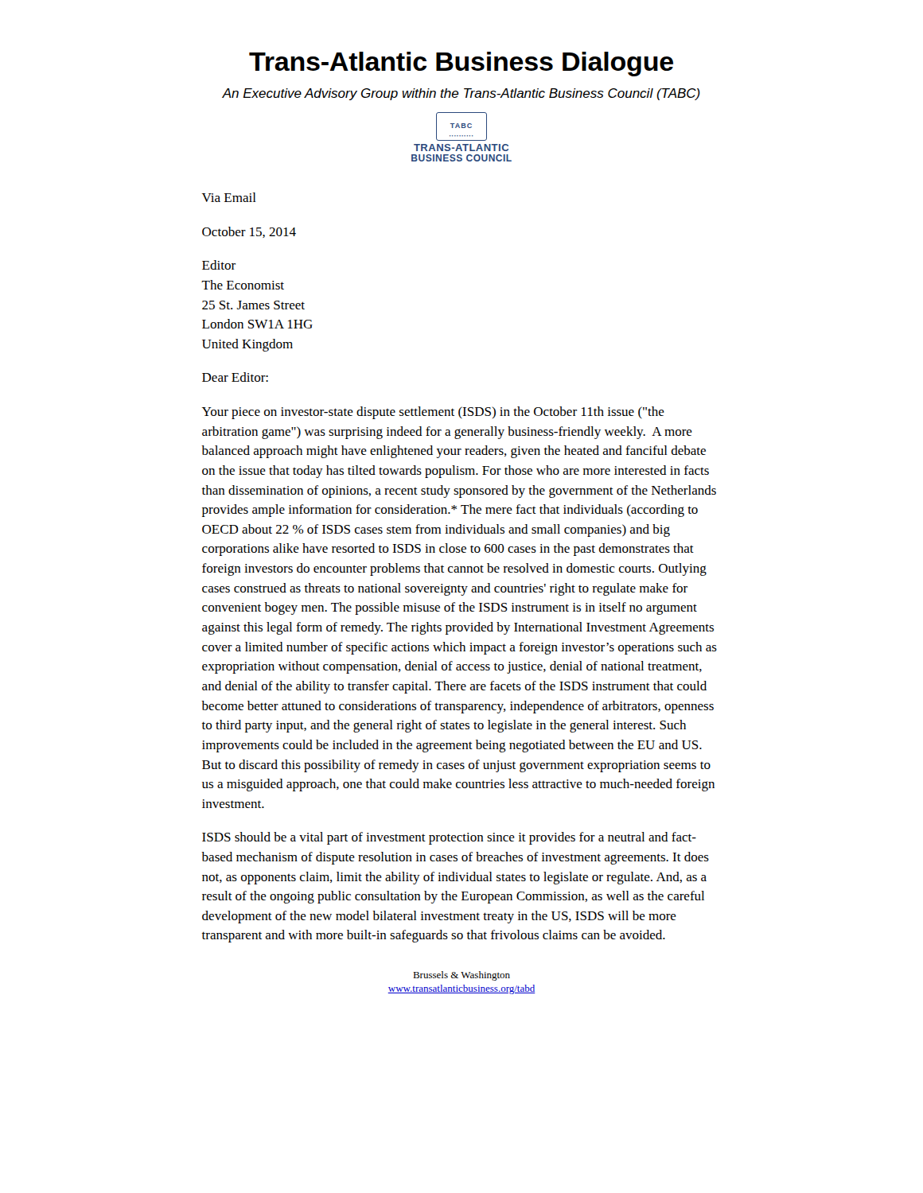Trans-Atlantic Business Dialogue
An Executive Advisory Group within the Trans-Atlantic Business Council (TABC)
TABC •••••••••• TRANS-ATLANTIC BUSINESS COUNCIL
Via Email
October 15, 2014
Editor
The Economist
25 St. James Street
London SW1A 1HG
United Kingdom
Dear Editor:
Your piece on investor-state dispute settlement (ISDS) in the October 11th issue ("the arbitration game") was surprising indeed for a generally business-friendly weekly. A more balanced approach might have enlightened your readers, given the heated and fanciful debate on the issue that today has tilted towards populism. For those who are more interested in facts than dissemination of opinions, a recent study sponsored by the government of the Netherlands provides ample information for consideration.* The mere fact that individuals (according to OECD about 22 % of ISDS cases stem from individuals and small companies) and big corporations alike have resorted to ISDS in close to 600 cases in the past demonstrates that foreign investors do encounter problems that cannot be resolved in domestic courts. Outlying cases construed as threats to national sovereignty and countries' right to regulate make for convenient bogey men. The possible misuse of the ISDS instrument is in itself no argument against this legal form of remedy. The rights provided by International Investment Agreements cover a limited number of specific actions which impact a foreign investor’s operations such as expropriation without compensation, denial of access to justice, denial of national treatment, and denial of the ability to transfer capital. There are facets of the ISDS instrument that could become better attuned to considerations of transparency, independence of arbitrators, openness to third party input, and the general right of states to legislate in the general interest. Such improvements could be included in the agreement being negotiated between the EU and US. But to discard this possibility of remedy in cases of unjust government expropriation seems to us a misguided approach, one that could make countries less attractive to much-needed foreign investment.
ISDS should be a vital part of investment protection since it provides for a neutral and fact-based mechanism of dispute resolution in cases of breaches of investment agreements. It does not, as opponents claim, limit the ability of individual states to legislate or regulate. And, as a result of the ongoing public consultation by the European Commission, as well as the careful development of the new model bilateral investment treaty in the US, ISDS will be more transparent and with more built-in safeguards so that frivolous claims can be avoided.
Brussels & Washington
www.transatlanticbusiness.org/tabd